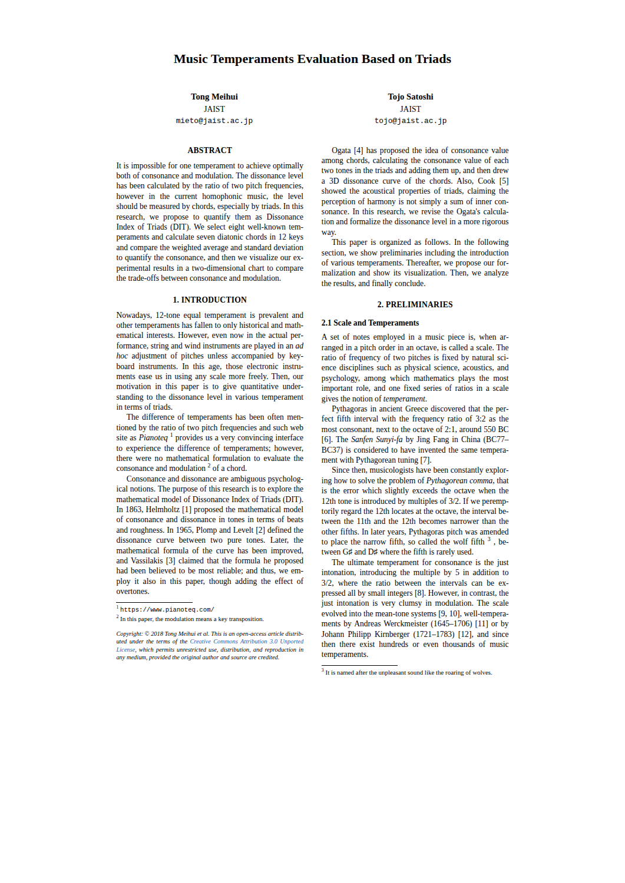Music Temperaments Evaluation Based on Triads
| Tong Meihui JAIST mieto@jaist.ac.jp | Tojo Satoshi JAIST tojo@jaist.ac.jp |
Abstract
It is impossible for one temperament to achieve optimally both of consonance and modulation. The dissonance level has been calculated by the ratio of two pitch frequencies, however in the current homophonic music, the level should be measured by chords, especially by triads. In this research, we propose to quantify them as Dissonance Index of Triads (DIT). We select eight well-known temperaments and calculate seven diatonic chords in 12 keys and compare the weighted average and standard deviation to quantify the consonance, and then we visualize our experimental results in a two-dimensional chart to compare the trade-offs between consonance and modulation.
1. Introduction
Nowadays, 12-tone equal temperament is prevalent and other temperaments has fallen to only historical and mathematical interests. However, even now in the actual performance, string and wind instruments are played in an ad hoc adjustment of pitches unless accompanied by keyboard instruments. In this age, those electronic instruments ease us in using any scale more freely. Then, our motivation in this paper is to give quantitative understanding to the dissonance level in various temperament in terms of triads.
The difference of temperaments has been often mentioned by the ratio of two pitch frequencies and such web site as Pianoteq 1 provides us a very convincing interface to experience the difference of temperaments; however, there were no mathematical formulation to evaluate the consonance and modulation 2 of a chord.
Consonance and dissonance are ambiguous psychological notions. The purpose of this research is to explore the mathematical model of Dissonance Index of Triads (DIT). In 1863, Helmholtz [1] proposed the mathematical model of consonance and dissonance in tones in terms of beats and roughness. In 1965, Plomp and Levelt [2] defined the dissonance curve between two pure tones. Later, the mathematical formula of the curve has been improved, and Vassilakis [3] claimed that the formula he proposed had been believed to be most reliable; and thus, we employ it also in this paper, though adding the effect of overtones.
1 https://www.pianoteq.com/
2 In this paper, the modulation means a key transposition.
Copyright: © 2018 Tong Meihui et al. This is an open-access article distributed under the terms of the Creative Commons Attribution 3.0 Unported License, which permits unrestricted use, distribution, and reproduction in any medium, provided the original author and source are credited.
Ogata [4] has proposed the idea of consonance value among chords, calculating the consonance value of each two tones in the triads and adding them up, and then drew a 3D dissonance curve of the chords. Also, Cook [5] showed the acoustical properties of triads, claiming the perception of harmony is not simply a sum of inner consonance. In this research, we revise the Ogata's calculation and formalize the dissonance level in a more rigorous way.
This paper is organized as follows. In the following section, we show preliminaries including the introduction of various temperaments. Thereafter, we propose our formalization and show its visualization. Then, we analyze the results, and finally conclude.
2. Preliminaries
2.1 Scale and Temperaments
A set of notes employed in a music piece is, when arranged in a pitch order in an octave, is called a scale. The ratio of frequency of two pitches is fixed by natural science disciplines such as physical science, acoustics, and psychology, among which mathematics plays the most important role, and one fixed series of ratios in a scale gives the notion of temperament.
Pythagoras in ancient Greece discovered that the perfect fifth interval with the frequency ratio of 3:2 as the most consonant, next to the octave of 2:1, around 550 BC [6]. The Sanfen Sunyi-fa by Jing Fang in China (BC77–BC37) is considered to have invented the same temperament with Pythagorean tuning [7].
Since then, musicologists have been constantly exploring how to solve the problem of Pythagorean comma, that is the error which slightly exceeds the octave when the 12th tone is introduced by multiples of 3/2. If we peremptorily regard the 12th locates at the octave, the interval between the 11th and the 12th becomes narrower than the other fifths. In later years, Pythagoras pitch was amended to place the narrow fifth, so called the wolf fifth 3 , between G♯ and D♯ where the fifth is rarely used.
The ultimate temperament for consonance is the just intonation, introducing the multiple by 5 in addition to 3/2, where the ratio between the intervals can be expressed all by small integers [8]. However, in contrast, the just intonation is very clumsy in modulation. The scale evolved into the mean-tone systems [9, 10], well-temperaments by Andreas Werckmeister (1645–1706) [11] or by Johann Philipp Kirnberger (1721–1783) [12], and since then there exist hundreds or even thousands of music temperaments.
3 It is named after the unpleasant sound like the roaring of wolves.